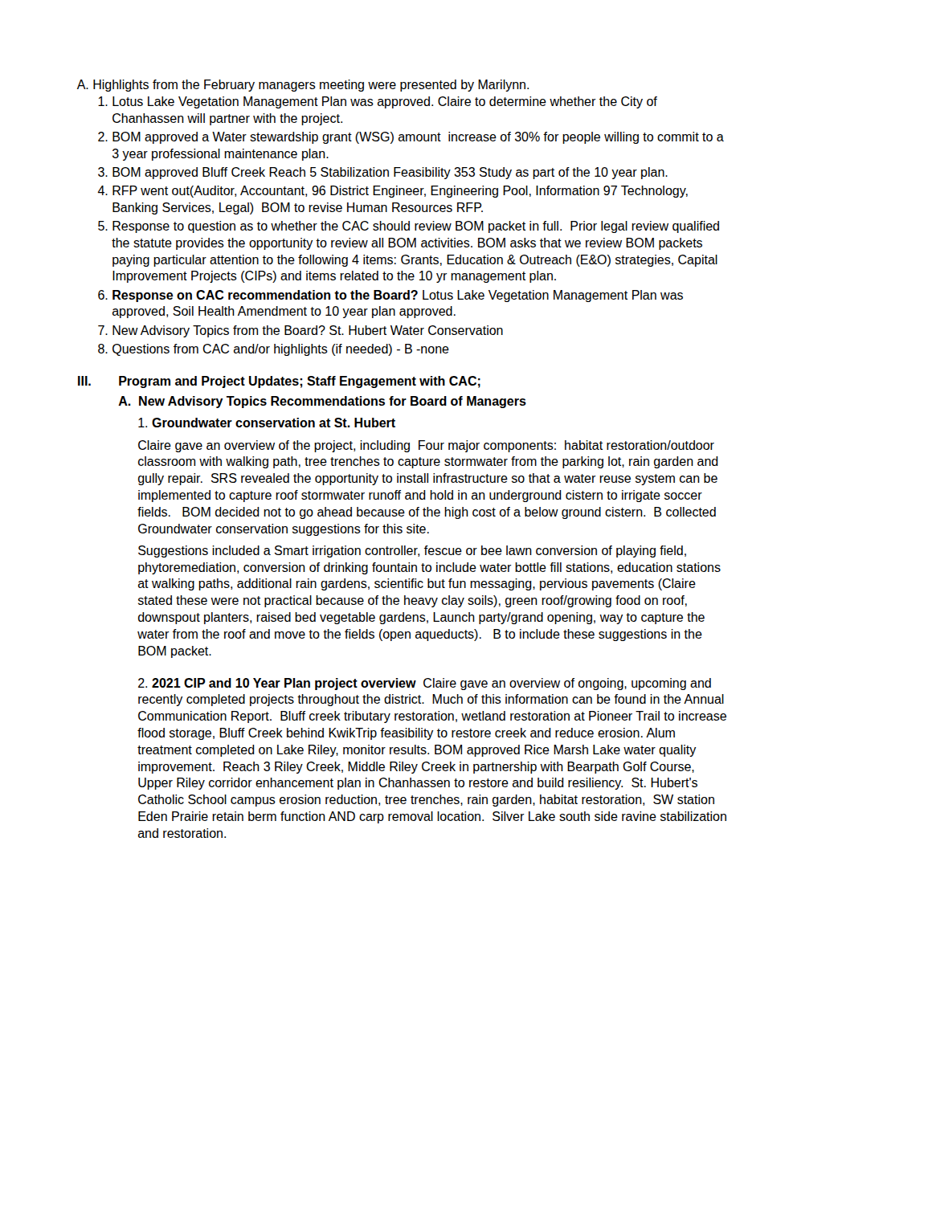Highlights from the February managers meeting were presented by Marilynn.
Lotus Lake Vegetation Management Plan was approved. Claire to determine whether the City of Chanhassen will partner with the project.
BOM approved a Water stewardship grant (WSG) amount increase of 30% for people willing to commit to a 3 year professional maintenance plan.
BOM approved Bluff Creek Reach 5 Stabilization Feasibility 353 Study as part of the 10 year plan.
RFP went out(Auditor, Accountant, 96 District Engineer, Engineering Pool, Information 97 Technology, Banking Services, Legal) BOM to revise Human Resources RFP.
Response to question as to whether the CAC should review BOM packet in full. Prior legal review qualified the statute provides the opportunity to review all BOM activities. BOM asks that we review BOM packets paying particular attention to the following 4 items: Grants, Education & Outreach (E&O) strategies, Capital Improvement Projects (CIPs) and items related to the 10 yr management plan.
Response on CAC recommendation to the Board? Lotus Lake Vegetation Management Plan was approved, Soil Health Amendment to 10 year plan approved.
New Advisory Topics from the Board? St. Hubert Water Conservation
Questions from CAC and/or highlights (if needed) - B -none
III. Program and Project Updates; Staff Engagement with CAC;
A. New Advisory Topics Recommendations for Board of Managers
1. Groundwater conservation at St. Hubert
Claire gave an overview of the project, including Four major components: habitat restoration/outdoor classroom with walking path, tree trenches to capture stormwater from the parking lot, rain garden and gully repair. SRS revealed the opportunity to install infrastructure so that a water reuse system can be implemented to capture roof stormwater runoff and hold in an underground cistern to irrigate soccer fields. BOM decided not to go ahead because of the high cost of a below ground cistern. B collected Groundwater conservation suggestions for this site.
Suggestions included a Smart irrigation controller, fescue or bee lawn conversion of playing field, phytoremediation, conversion of drinking fountain to include water bottle fill stations, education stations at walking paths, additional rain gardens, scientific but fun messaging, pervious pavements (Claire stated these were not practical because of the heavy clay soils), green roof/growing food on roof, downspout planters, raised bed vegetable gardens, Launch party/grand opening, way to capture the water from the roof and move to the fields (open aqueducts). B to include these suggestions in the BOM packet.
2. 2021 CIP and 10 Year Plan project overview Claire gave an overview of ongoing, upcoming and recently completed projects throughout the district. Much of this information can be found in the Annual Communication Report. Bluff creek tributary restoration, wetland restoration at Pioneer Trail to increase flood storage, Bluff Creek behind KwikTrip feasibility to restore creek and reduce erosion. Alum treatment completed on Lake Riley, monitor results. BOM approved Rice Marsh Lake water quality improvement. Reach 3 Riley Creek, Middle Riley Creek in partnership with Bearpath Golf Course, Upper Riley corridor enhancement plan in Chanhassen to restore and build resiliency. St. Hubert's Catholic School campus erosion reduction, tree trenches, rain garden, habitat restoration, SW station Eden Prairie retain berm function AND carp removal location. Silver Lake south side ravine stabilization and restoration.